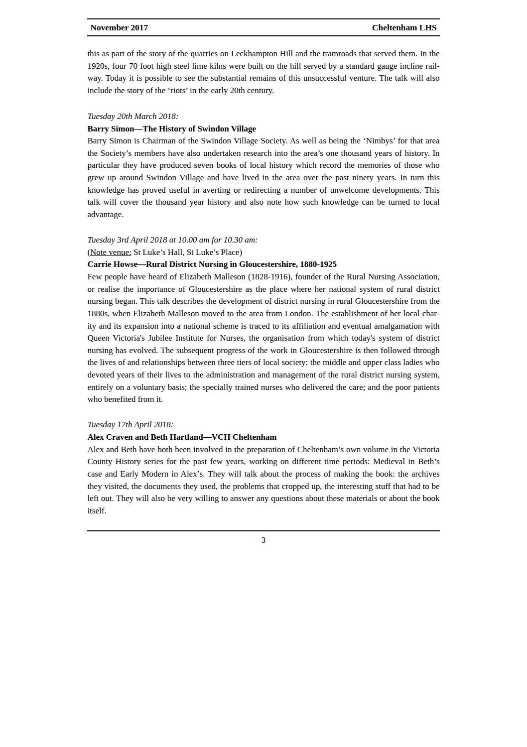November 2017 Cheltenham LHS
this as part of the story of the quarries on Leckhampton Hill and the tramroads that served them. In the 1920s, four 70 foot high steel lime kilns were built on the hill served by a standard gauge incline railway. Today it is possible to see the substantial remains of this unsuccessful venture. The talk will also include the story of the ‘riots’ in the early 20th century.
Tuesday 20th March 2018:
Barry Simon—The History of Swindon Village
Barry Simon is Chairman of the Swindon Village Society. As well as being the ‘Nimbys’ for that area the Society’s members have also undertaken research into the area’s one thousand years of history. In particular they have produced seven books of local history which record the memories of those who grew up around Swindon Village and have lived in the area over the past ninety years. In turn this knowledge has proved useful in averting or redirecting a number of unwelcome developments. This talk will cover the thousand year history and also note how such knowledge can be turned to local advantage.
Tuesday 3rd April 2018 at 10.00 am for 10.30 am:
(Note venue: St Luke’s Hall, St Luke’s Place)
Carrie Howse—Rural District Nursing in Gloucestershire, 1880-1925
Few people have heard of Elizabeth Malleson (1828-1916), founder of the Rural Nursing Association, or realise the importance of Gloucestershire as the place where her national system of rural district nursing began. This talk describes the development of district nursing in rural Gloucestershire from the 1880s, when Elizabeth Malleson moved to the area from London. The establishment of her local charity and its expansion into a national scheme is traced to its affiliation and eventual amalgamation with Queen Victoria's Jubilee Institute for Nurses, the organisation from which today's system of district nursing has evolved. The subsequent progress of the work in Gloucestershire is then followed through the lives of and relationships between three tiers of local society: the middle and upper class ladies who devoted years of their lives to the administration and management of the rural district nursing system, entirely on a voluntary basis; the specially trained nurses who delivered the care; and the poor patients who benefited from it.
Tuesday 17th April 2018:
Alex Craven and Beth Hartland—VCH Cheltenham
Alex and Beth have both been involved in the preparation of Cheltenham’s own volume in the Victoria County History series for the past few years, working on different time periods: Medieval in Beth’s case and Early Modern in Alex’s. They will talk about the process of making the book: the archives they visited, the documents they used, the problems that cropped up, the interesting stuff that had to be left out. They will also be very willing to answer any questions about these materials or about the book itself.
3